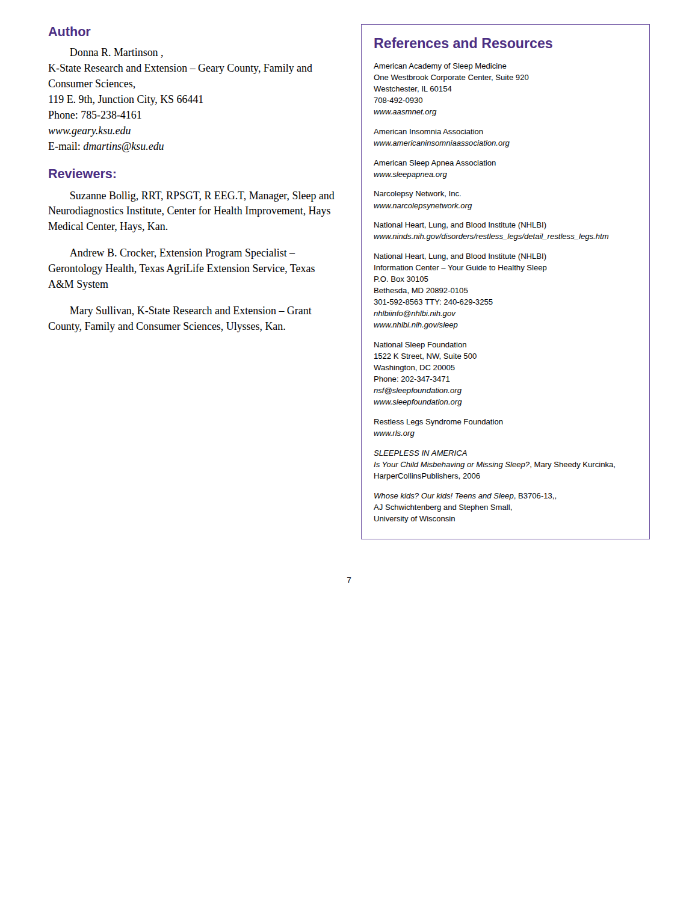Author
Donna R. Martinson ,
K-State Research and Extension – Geary County, Family and Consumer Sciences,
119 E. 9th, Junction City, KS 66441
Phone: 785-238-4161
www.geary.ksu.edu
E-mail: dmartins@ksu.edu
Reviewers:
Suzanne Bollig, RRT, RPSGT, R EEG.T, Manager, Sleep and Neurodiagnostics Institute, Center for Health Improvement, Hays Medical Center, Hays, Kan.
Andrew B. Crocker, Extension Program Specialist – Gerontology Health, Texas AgriLife Extension Service, Texas A&M System
Mary Sullivan, K-State Research and Extension – Grant County, Family and Consumer Sciences, Ulysses, Kan.
References and Resources
American Academy of Sleep Medicine
One Westbrook Corporate Center, Suite 920
Westchester, IL 60154
708-492-0930
www.aasmnet.org
American Insomnia Association
www.americaninsomniaassociation.org
American Sleep Apnea Association
www.sleepapnea.org
Narcolepsy Network, Inc.
www.narcolepsynetwork.org
National Heart, Lung, and Blood Institute (NHLBI)
www.ninds.nih.gov/disorders/restless_legs/detail_restless_legs.htm
National Heart, Lung, and Blood Institute (NHLBI)
Information Center – Your Guide to Healthy Sleep
P.O. Box 30105
Bethesda, MD 20892-0105
301-592-8563 TTY: 240-629-3255
nhlbiinfo@nhlbi.nih.gov
www.nhlbi.nih.gov/sleep
National Sleep Foundation
1522 K Street, NW, Suite 500
Washington, DC 20005
Phone: 202-347-3471
nsf@sleepfoundation.org
www.sleepfoundation.org
Restless Legs Syndrome Foundation
www.rls.org
SLEEPLESS IN AMERICA
Is Your Child Misbehaving or Missing Sleep?, Mary Sheedy Kurcinka, HarperCollinsPublishers, 2006
Whose kids? Our kids! Teens and Sleep, B3706-13,,
AJ Schwichtenberg and Stephen Small,
University of Wisconsin
7